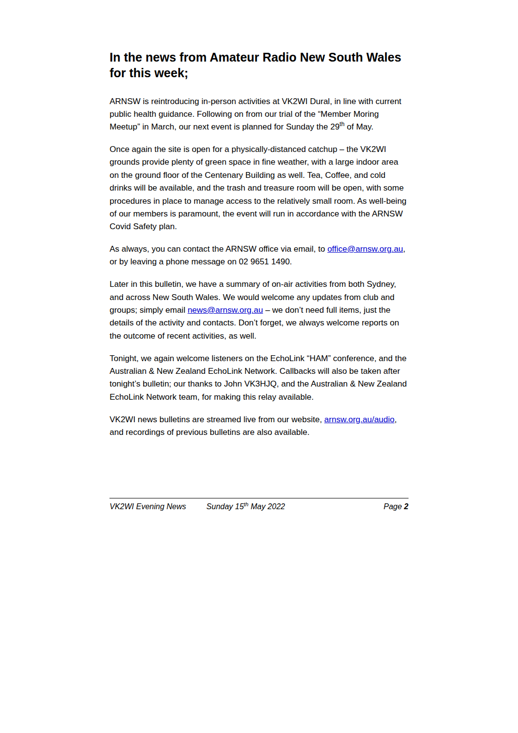In the news from Amateur Radio New South Wales for this week;
ARNSW is reintroducing in-person activities at VK2WI Dural, in line with current public health guidance. Following on from our trial of the “Member Moring Meetup” in March, our next event is planned for Sunday the 29th of May.
Once again the site is open for a physically-distanced catchup – the VK2WI grounds provide plenty of green space in fine weather, with a large indoor area on the ground floor of the Centenary Building as well. Tea, Coffee, and cold drinks will be available, and the trash and treasure room will be open, with some procedures in place to manage access to the relatively small room. As well-being of our members is paramount, the event will run in accordance with the ARNSW Covid Safety plan.
As always, you can contact the ARNSW office via email, to office@arnsw.org.au, or by leaving a phone message on 02 9651 1490.
Later in this bulletin, we have a summary of on-air activities from both Sydney, and across New South Wales. We would welcome any updates from club and groups; simply email news@arnsw.org.au – we don’t need full items, just the details of the activity and contacts. Don’t forget, we always welcome reports on the outcome of recent activities, as well.
Tonight, we again welcome listeners on the EchoLink “HAM” conference, and the Australian & New Zealand EchoLink Network. Callbacks will also be taken after tonight’s bulletin; our thanks to John VK3HJQ, and the Australian & New Zealand EchoLink Network team, for making this relay available.
VK2WI news bulletins are streamed live from our website, arnsw.org.au/audio, and recordings of previous bulletins are also available.
VK2WI Evening News
Sunday 15th May 2022
Page 2